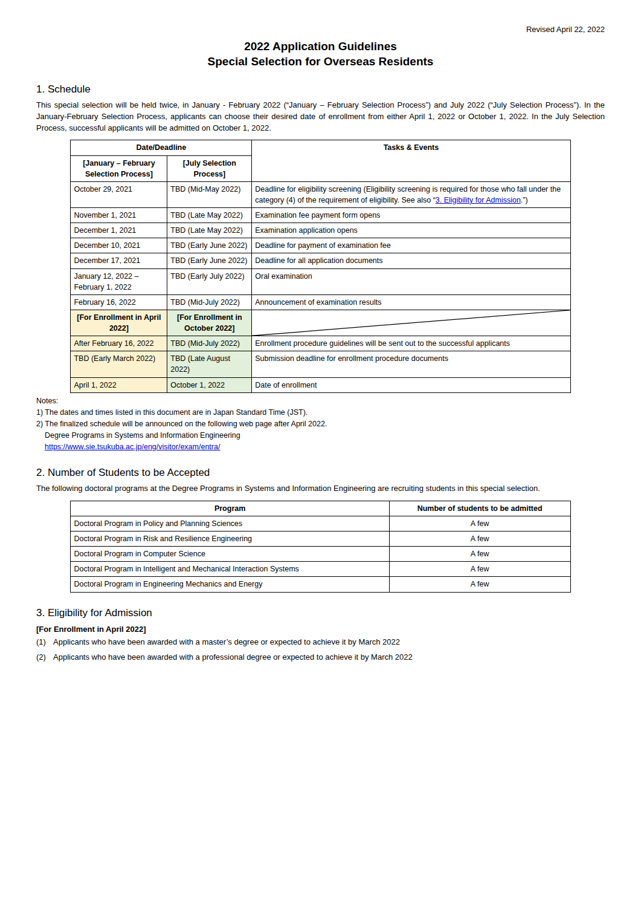Revised April 22, 2022
2022 Application Guidelines Special Selection for Overseas Residents
1. Schedule
This special selection will be held twice, in January - February 2022 (“January – February Selection Process”) and July 2022 (“July Selection Process”). In the January-February Selection Process, applicants can choose their desired date of enrollment from either April 1, 2022 or October 1, 2022. In the July Selection Process, successful applicants will be admitted on October 1, 2022.
| Date/Deadline | Tasks & Events |
| --- | --- |
| [January – February Selection Process] | [July Selection Process] |
| October 29, 2021 | TBD (Mid-May 2022) | Deadline for eligibility screening (Eligibility screening is required for those who fall under the category (4) of the requirement of eligibility. See also “ 3. Eligibility for Admission .”) |
| November 1, 2021 | TBD (Late May 2022) | Examination fee payment form opens |
| December 1, 2021 | TBD (Late May 2022) | Examination application opens |
| December 10, 2021 | TBD (Early June 2022) | Deadline for payment of examination fee |
| December 17, 2021 | TBD (Early June 2022) | Deadline for all application documents |
| January 12, 2022 – February 1, 2022 | TBD (Early July 2022) | Oral examination |
| February 16, 2022 | TBD (Mid-July 2022) | Announcement of examination results |
| [For Enrollment in April 2022] | [For Enrollment in October 2022] | |
| After February 16, 2022 | TBD (Mid-July 2022) | Enrollment procedure guidelines will be sent out to the successful applicants |
| TBD (Early March 2022) | TBD (Late August 2022) | Submission deadline for enrollment procedure documents |
| April 1, 2022 | October 1, 2022 | Date of enrollment |
Notes:
1) The dates and times listed in this document are in Japan Standard Time (JST).
2) The finalized schedule will be announced on the following web page after April 2022.
Degree Programs in Systems and Information Engineering
https://www.sie.tsukuba.ac.jp/eng/visitor/exam/entra/
2. Number of Students to be Accepted
The following doctoral programs at the Degree Programs in Systems and Information Engineering are recruiting students in this special selection.
| Program | Number of students to be admitted |
| --- | --- |
| Doctoral Program in Policy and Planning Sciences | A few |
| Doctoral Program in Risk and Resilience Engineering | A few |
| Doctoral Program in Computer Science | A few |
| Doctoral Program in Intelligent and Mechanical Interaction Systems | A few |
| Doctoral Program in Engineering Mechanics and Energy | A few |
3. Eligibility for Admission
[For Enrollment in April 2022]
(1) Applicants who have been awarded with a master’s degree or expected to achieve it by March 2022
(2) Applicants who have been awarded with a professional degree or expected to achieve it by March 2022